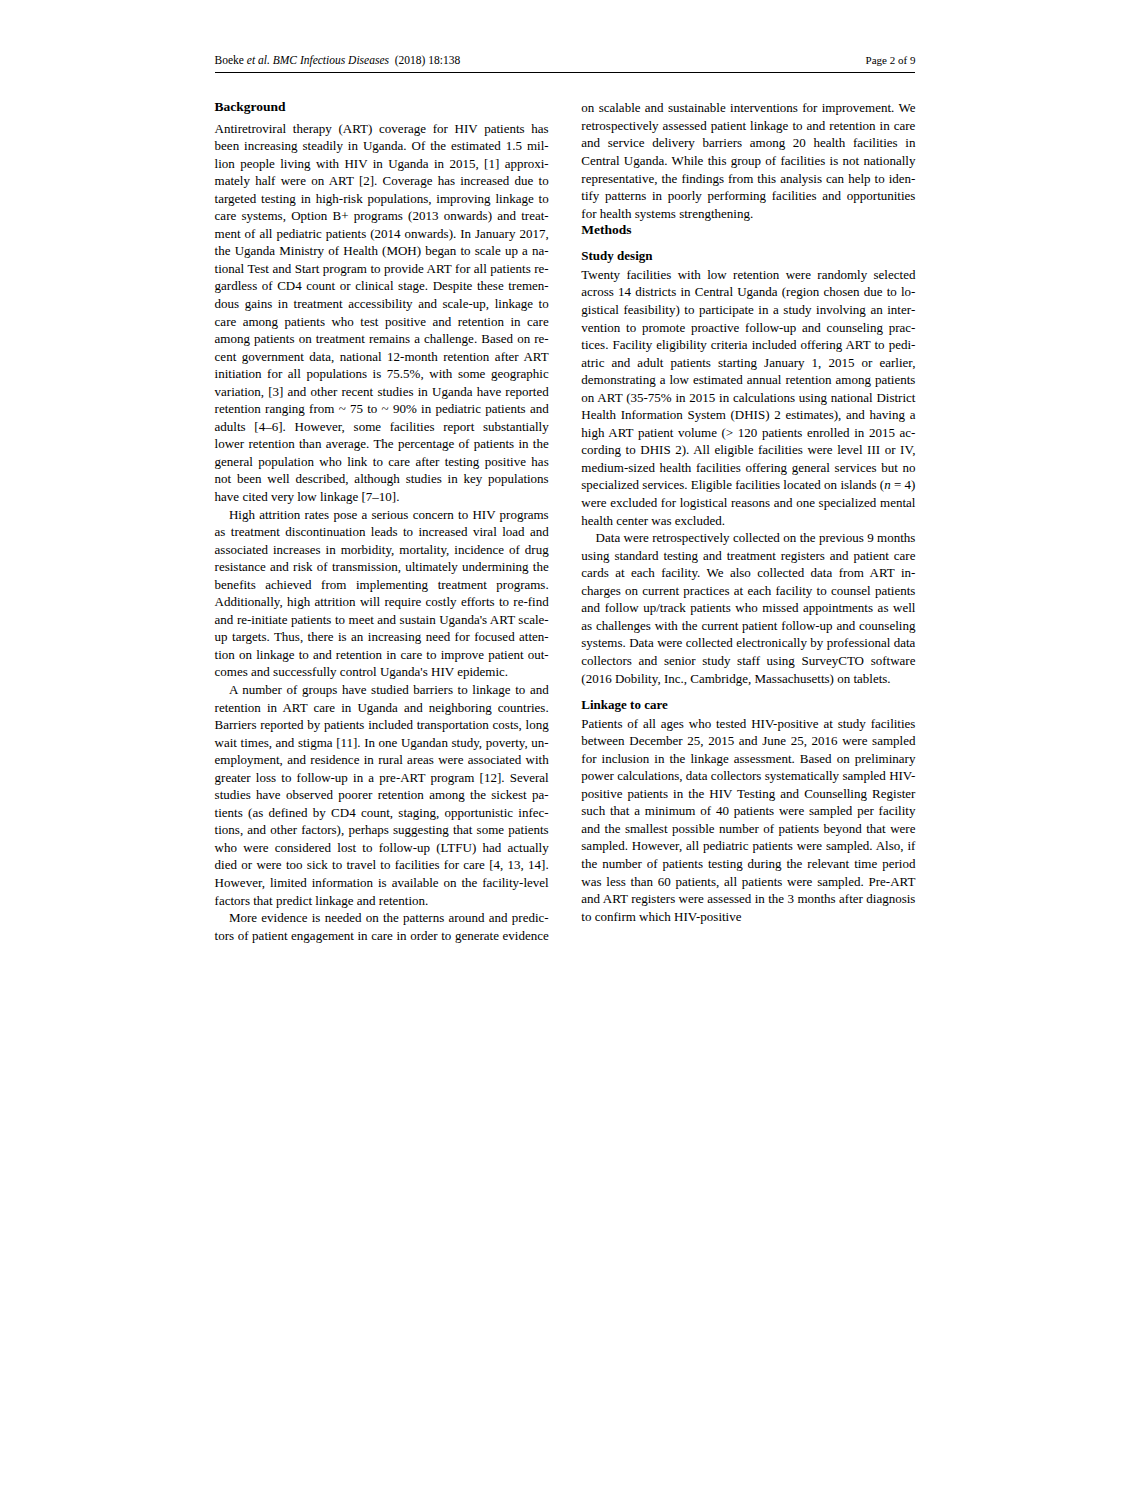Boeke et al. BMC Infectious Diseases (2018) 18:138
Page 2 of 9
Background
Antiretroviral therapy (ART) coverage for HIV patients has been increasing steadily in Uganda. Of the estimated 1.5 million people living with HIV in Uganda in 2015, [1] approximately half were on ART [2]. Coverage has increased due to targeted testing in high-risk populations, improving linkage to care systems, Option B+ programs (2013 onwards) and treatment of all pediatric patients (2014 onwards). In January 2017, the Uganda Ministry of Health (MOH) began to scale up a national Test and Start program to provide ART for all patients regardless of CD4 count or clinical stage. Despite these tremendous gains in treatment accessibility and scale-up, linkage to care among patients who test positive and retention in care among patients on treatment remains a challenge. Based on recent government data, national 12-month retention after ART initiation for all populations is 75.5%, with some geographic variation, [3] and other recent studies in Uganda have reported retention ranging from ~ 75 to ~ 90% in pediatric patients and adults [4–6]. However, some facilities report substantially lower retention than average. The percentage of patients in the general population who link to care after testing positive has not been well described, although studies in key populations have cited very low linkage [7–10].
High attrition rates pose a serious concern to HIV programs as treatment discontinuation leads to increased viral load and associated increases in morbidity, mortality, incidence of drug resistance and risk of transmission, ultimately undermining the benefits achieved from implementing treatment programs. Additionally, high attrition will require costly efforts to re-find and re-initiate patients to meet and sustain Uganda's ART scale-up targets. Thus, there is an increasing need for focused attention on linkage to and retention in care to improve patient outcomes and successfully control Uganda's HIV epidemic.
A number of groups have studied barriers to linkage to and retention in ART care in Uganda and neighboring countries. Barriers reported by patients included transportation costs, long wait times, and stigma [11]. In one Ugandan study, poverty, unemployment, and residence in rural areas were associated with greater loss to follow-up in a pre-ART program [12]. Several studies have observed poorer retention among the sickest patients (as defined by CD4 count, staging, opportunistic infections, and other factors), perhaps suggesting that some patients who were considered lost to follow-up (LTFU) had actually died or were too sick to travel to facilities for care [4, 13, 14]. However, limited information is available on the facility-level factors that predict linkage and retention.
More evidence is needed on the patterns around and predictors of patient engagement in care in order to generate evidence on scalable and sustainable interventions for improvement. We retrospectively assessed patient linkage to and retention in care and service delivery barriers among 20 health facilities in Central Uganda. While this group of facilities is not nationally representative, the findings from this analysis can help to identify patterns in poorly performing facilities and opportunities for health systems strengthening.
Methods
Study design
Twenty facilities with low retention were randomly selected across 14 districts in Central Uganda (region chosen due to logistical feasibility) to participate in a study involving an intervention to promote proactive follow-up and counseling practices. Facility eligibility criteria included offering ART to pediatric and adult patients starting January 1, 2015 or earlier, demonstrating a low estimated annual retention among patients on ART (35-75% in 2015 in calculations using national District Health Information System (DHIS) 2 estimates), and having a high ART patient volume (> 120 patients enrolled in 2015 according to DHIS 2). All eligible facilities were level III or IV, medium-sized health facilities offering general services but no specialized services. Eligible facilities located on islands (n = 4) were excluded for logistical reasons and one specialized mental health center was excluded.
Data were retrospectively collected on the previous 9 months using standard testing and treatment registers and patient care cards at each facility. We also collected data from ART in-charges on current practices at each facility to counsel patients and follow up/track patients who missed appointments as well as challenges with the current patient follow-up and counseling systems. Data were collected electronically by professional data collectors and senior study staff using SurveyCTO software (2016 Dobility, Inc., Cambridge, Massachusetts) on tablets.
Linkage to care
Patients of all ages who tested HIV-positive at study facilities between December 25, 2015 and June 25, 2016 were sampled for inclusion in the linkage assessment. Based on preliminary power calculations, data collectors systematically sampled HIV-positive patients in the HIV Testing and Counselling Register such that a minimum of 40 patients were sampled per facility and the smallest possible number of patients beyond that were sampled. However, all pediatric patients were sampled. Also, if the number of patients testing during the relevant time period was less than 60 patients, all patients were sampled. Pre-ART and ART registers were assessed in the 3 months after diagnosis to confirm which HIV-positive